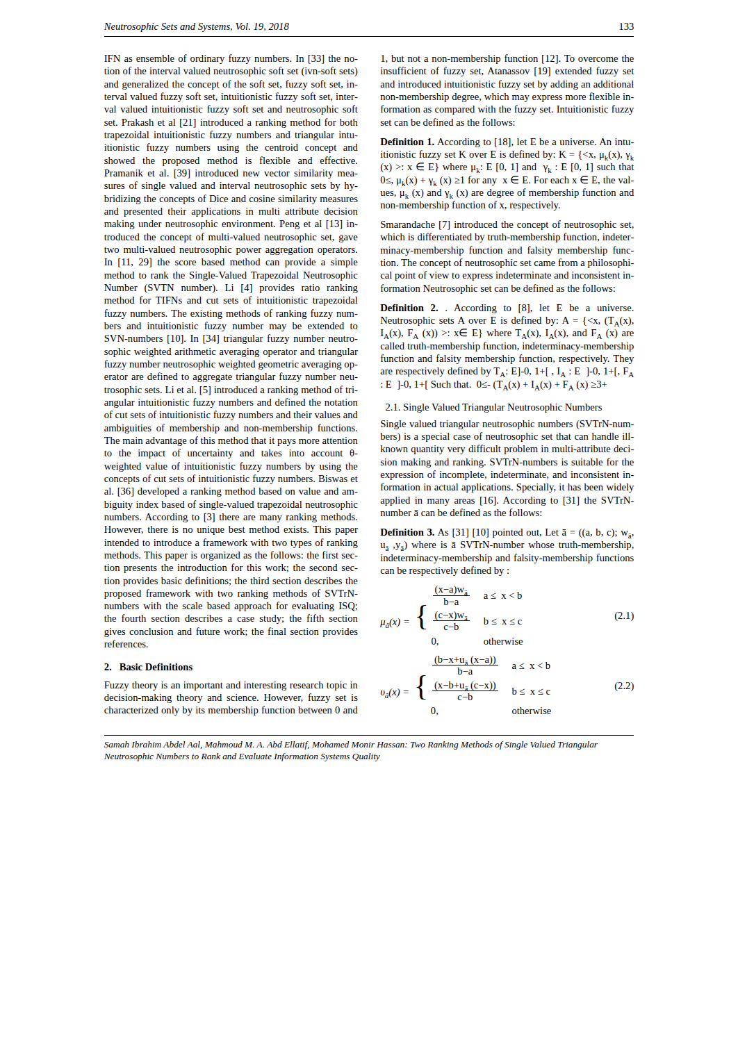Neutrosophic Sets and Systems, Vol. 19, 2018 133
IFN as ensemble of ordinary fuzzy numbers. In [33] the notion of the interval valued neutrosophic soft set (ivn-soft sets) and generalized the concept of the soft set, fuzzy soft set, interval valued fuzzy soft set, intuitionistic fuzzy soft set, interval valued intuitionistic fuzzy soft set and neutrosophic soft set. Prakash et al [21] introduced a ranking method for both trapezoidal intuitionistic fuzzy numbers and triangular intuitionistic fuzzy numbers using the centroid concept and showed the proposed method is flexible and effective. Pramanik et al. [39] introduced new vector similarity measures of single valued and interval neutrosophic sets by hybridizing the concepts of Dice and cosine similarity measures and presented their applications in multi attribute decision making under neutrosophic environment. Peng et al [13] introduced the concept of multi-valued neutrosophic set, gave two multi-valued neutrosophic power aggregation operators. In [11, 29] the score based method can provide a simple method to rank the Single-Valued Trapezoidal Neutrosophic Number (SVTN number). Li [4] provides ratio ranking method for TIFNs and cut sets of intuitionistic trapezoidal fuzzy numbers. The existing methods of ranking fuzzy numbers and intuitionistic fuzzy number may be extended to SVN-numbers [10]. In [34] triangular fuzzy number neutrosophic weighted arithmetic averaging operator and triangular fuzzy number neutrosophic weighted geometric averaging operator are defined to aggregate triangular fuzzy number neutrosophic sets. Li et al. [5] introduced a ranking method of triangular intuitionistic fuzzy numbers and defined the notation of cut sets of intuitionistic fuzzy numbers and their values and ambiguities of membership and non-membership functions. The main advantage of this method that it pays more attention to the impact of uncertainty and takes into account θ-weighted value of intuitionistic fuzzy numbers by using the concepts of cut sets of intuitionistic fuzzy numbers. Biswas et al. [36] developed a ranking method based on value and ambiguity index based of single-valued trapezoidal neutrosophic numbers. According to [3] there are many ranking methods. However, there is no unique best method exists. This paper intended to introduce a framework with two types of ranking methods. This paper is organized as the follows: the first section presents the introduction for this work; the second section provides basic definitions; the third section describes the proposed framework with two ranking methods of SVTrN-numbers with the scale based approach for evaluating ISQ; the fourth section describes a case study; the fifth section gives conclusion and future work; the final section provides references.
2. Basic Definitions
Fuzzy theory is an important and interesting research topic in decision-making theory and science. However, fuzzy set is characterized only by its membership function between 0 and 1, but not a non-membership function [12]. To overcome the insufficient of fuzzy set, Atanassov [19] extended fuzzy set and introduced intuitionistic fuzzy set by adding an additional non-membership degree, which may express more flexible information as compared with the fuzzy set. Intuitionistic fuzzy set can be defined as the follows:
Definition 1. According to [18], let E be a universe. An intuitionistic fuzzy set K over E is defined by: K = {<x, μk(x), γk (x) >: x ∈ E} where μk: E [0, 1] and γk : E [0, 1] such that 0≤, μk(x) + γk (x) ≥1 for any x ∈ E. For each x ∈ E, the values, μk (x) and γk (x) are degree of membership function and non-membership function of x, respectively.
Smarandache [7] introduced the concept of neutrosophic set, which is differentiated by truth-membership function, indeterminacy-membership function and falsity membership function. The concept of neutrosophic set came from a philosophical point of view to express indeterminate and inconsistent information Neutrosophic set can be defined as the follows:
Definition 2. . According to [8], let E be a universe. Neutrosophic sets A over E is defined by: A = {<x, (TA(x), IA(x), FA (x)) >: x∈ E} where TA(x), IA(x), and FA (x) are called truth-membership function, indeterminacy-membership function and falsity membership function, respectively. They are respectively defined by TA: E]-0, 1+[ , IA : E ]-0, 1+[, FA : E ]-0, 1+[ Such that. 0≤- (TA(x) + IA(x) + FA (x) ≥3+
2.1. Single Valued Triangular Neutrosophic Numbers
Single valued triangular neutrosophic numbers (SVTrN-numbers) is a special case of neutrosophic set that can handle ill-known quantity very difficult problem in multi-attribute decision making and ranking. SVTrN-numbers is suitable for the expression of incomplete, indeterminate, and inconsistent information in actual applications. Specially, it has been widely applied in many areas [16]. According to [31] the SVTrN-number ā can be defined as the follows:
Definition 3. As [31] [10] pointed out, Let ā = ((a, b, c); wā, uā ,yā) where is ā SVTrN-number whose truth-membership, indeterminacy-membership and falsity-membership functions can be respectively defined by :
μā(x) = { (x−a)wā b−a a ≤ x < b (c−x)wā c−b b ≤ x ≤ c 0, otherwise
(2.1)
υā(x) = { (b−x+uā (x−a)) b−a a ≤ x < b (x−b+uā (c−x)) c−b b ≤ x ≤ c 0, otherwise
(2.2)
Samah Ibrahim Abdel Aal, Mahmoud M. A. Abd Ellatif, Mohamed Monir Hassan: Two Ranking Methods of Single Valued Triangular Neutrosophic Numbers to Rank and Evaluate Information Systems Quality